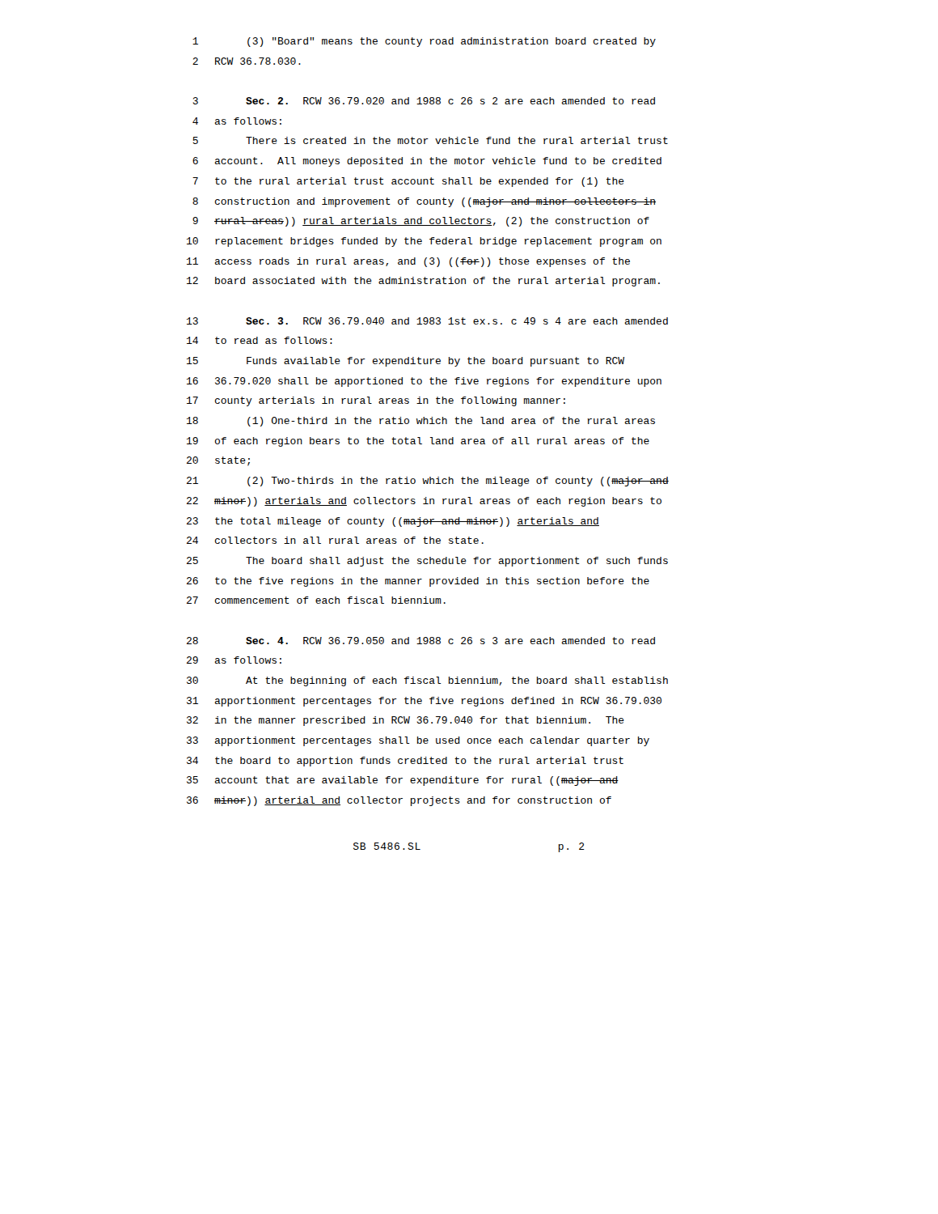1 (3) "Board" means the county road administration board created by
2 RCW 36.78.030.
3 Sec. 2. RCW 36.79.020 and 1988 c 26 s 2 are each amended to read
4 as follows:
5 There is created in the motor vehicle fund the rural arterial trust
6 account. All moneys deposited in the motor vehicle fund to be credited
7 to the rural arterial trust account shall be expended for (1) the
8 construction and improvement of county ((major and minor collectors in
9 rural areas)) rural arterials and collectors, (2) the construction of
10 replacement bridges funded by the federal bridge replacement program on
11 access roads in rural areas, and (3) ((for)) those expenses of the
12 board associated with the administration of the rural arterial program.
13 Sec. 3. RCW 36.79.040 and 1983 1st ex.s. c 49 s 4 are each amended
14 to read as follows:
15 Funds available for expenditure by the board pursuant to RCW
1636.79.020 shall be apportioned to the five regions for expenditure upon
17 county arterials in rural areas in the following manner:
18 (1) One-third in the ratio which the land area of the rural areas
19 of each region bears to the total land area of all rural areas of the
20 state;
21 (2) Two-thirds in the ratio which the mileage of county ((major and
22 minor)) arterials and collectors in rural areas of each region bears to
23 the total mileage of county ((major and minor)) arterials and
24 collectors in all rural areas of the state.
25 The board shall adjust the schedule for apportionment of such funds
26 to the five regions in the manner provided in this section before the
27 commencement of each fiscal biennium.
28 Sec. 4. RCW 36.79.050 and 1988 c 26 s 3 are each amended to read
29 as follows:
30 At the beginning of each fiscal biennium, the board shall establish
31 apportionment percentages for the five regions defined in RCW 36.79.030
32 in the manner prescribed in RCW 36.79.040 for that biennium. The
33 apportionment percentages shall be used once each calendar quarter by
34 the board to apportion funds credited to the rural arterial trust
35 account that are available for expenditure for rural ((major and
36 minor)) arterial and collector projects and for construction of
SB 5486.SL p. 2